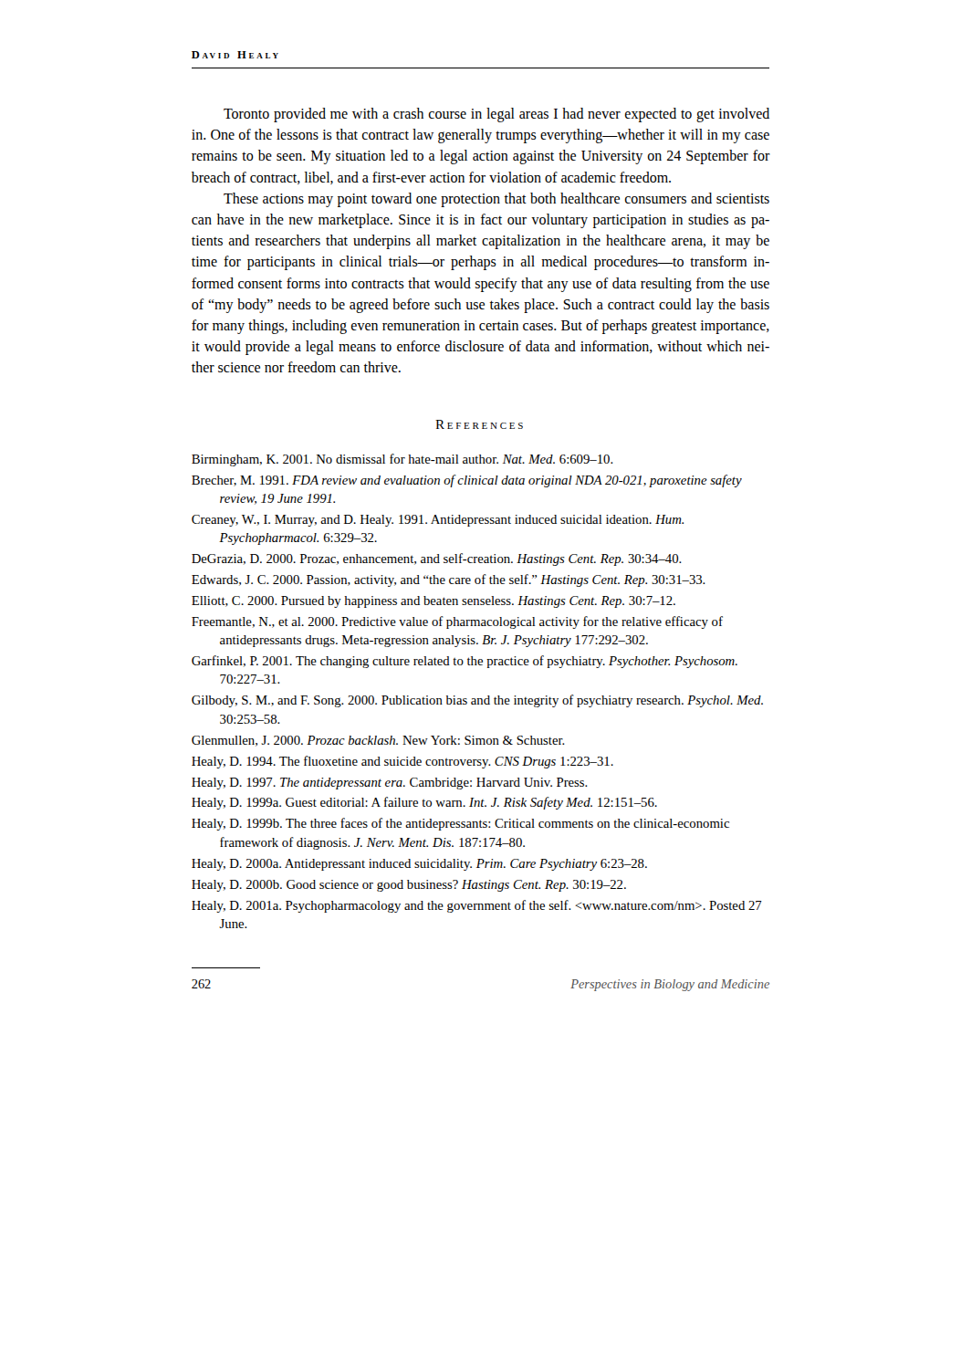David Healy
Toronto provided me with a crash course in legal areas I had never expected to get involved in. One of the lessons is that contract law generally trumps everything—whether it will in my case remains to be seen. My situation led to a legal action against the University on 24 September for breach of contract, libel, and a first-ever action for violation of academic freedom.
These actions may point toward one protection that both healthcare consumers and scientists can have in the new marketplace. Since it is in fact our voluntary participation in studies as patients and researchers that underpins all market capitalization in the healthcare arena, it may be time for participants in clinical trials—or perhaps in all medical procedures—to transform informed consent forms into contracts that would specify that any use of data resulting from the use of “my body” needs to be agreed before such use takes place. Such a contract could lay the basis for many things, including even remuneration in certain cases. But of perhaps greatest importance, it would provide a legal means to enforce disclosure of data and information, without which neither science nor freedom can thrive.
References
Birmingham, K. 2001. No dismissal for hate-mail author. Nat. Med. 6:609–10.
Brecher, M. 1991. FDA review and evaluation of clinical data original NDA 20-021, paroxetine safety review, 19 June 1991.
Creaney, W., I. Murray, and D. Healy. 1991. Antidepressant induced suicidal ideation. Hum. Psychopharmacol. 6:329–32.
DeGrazia, D. 2000. Prozac, enhancement, and self-creation. Hastings Cent. Rep. 30:34–40.
Edwards, J. C. 2000. Passion, activity, and “the care of the self.” Hastings Cent. Rep. 30:31–33.
Elliott, C. 2000. Pursued by happiness and beaten senseless. Hastings Cent. Rep. 30:7–12.
Freemantle, N., et al. 2000. Predictive value of pharmacological activity for the relative efficacy of antidepressants drugs. Meta-regression analysis. Br. J. Psychiatry 177:292–302.
Garfinkel, P. 2001. The changing culture related to the practice of psychiatry. Psychother. Psychosom. 70:227–31.
Gilbody, S. M., and F. Song. 2000. Publication bias and the integrity of psychiatry research. Psychol. Med. 30:253–58.
Glenmullen, J. 2000. Prozac backlash. New York: Simon & Schuster.
Healy, D. 1994. The fluoxetine and suicide controversy. CNS Drugs 1:223–31.
Healy, D. 1997. The antidepressant era. Cambridge: Harvard Univ. Press.
Healy, D. 1999a. Guest editorial: A failure to warn. Int. J. Risk Safety Med. 12:151–56.
Healy, D. 1999b. The three faces of the antidepressants: Critical comments on the clinical-economic framework of diagnosis. J. Nerv. Ment. Dis. 187:174–80.
Healy, D. 2000a. Antidepressant induced suicidality. Prim. Care Psychiatry 6:23–28.
Healy, D. 2000b. Good science or good business? Hastings Cent. Rep. 30:19–22.
Healy, D. 2001a. Psychopharmacology and the government of the self. <www.nature.com/nm>. Posted 27 June.
262
Perspectives in Biology and Medicine